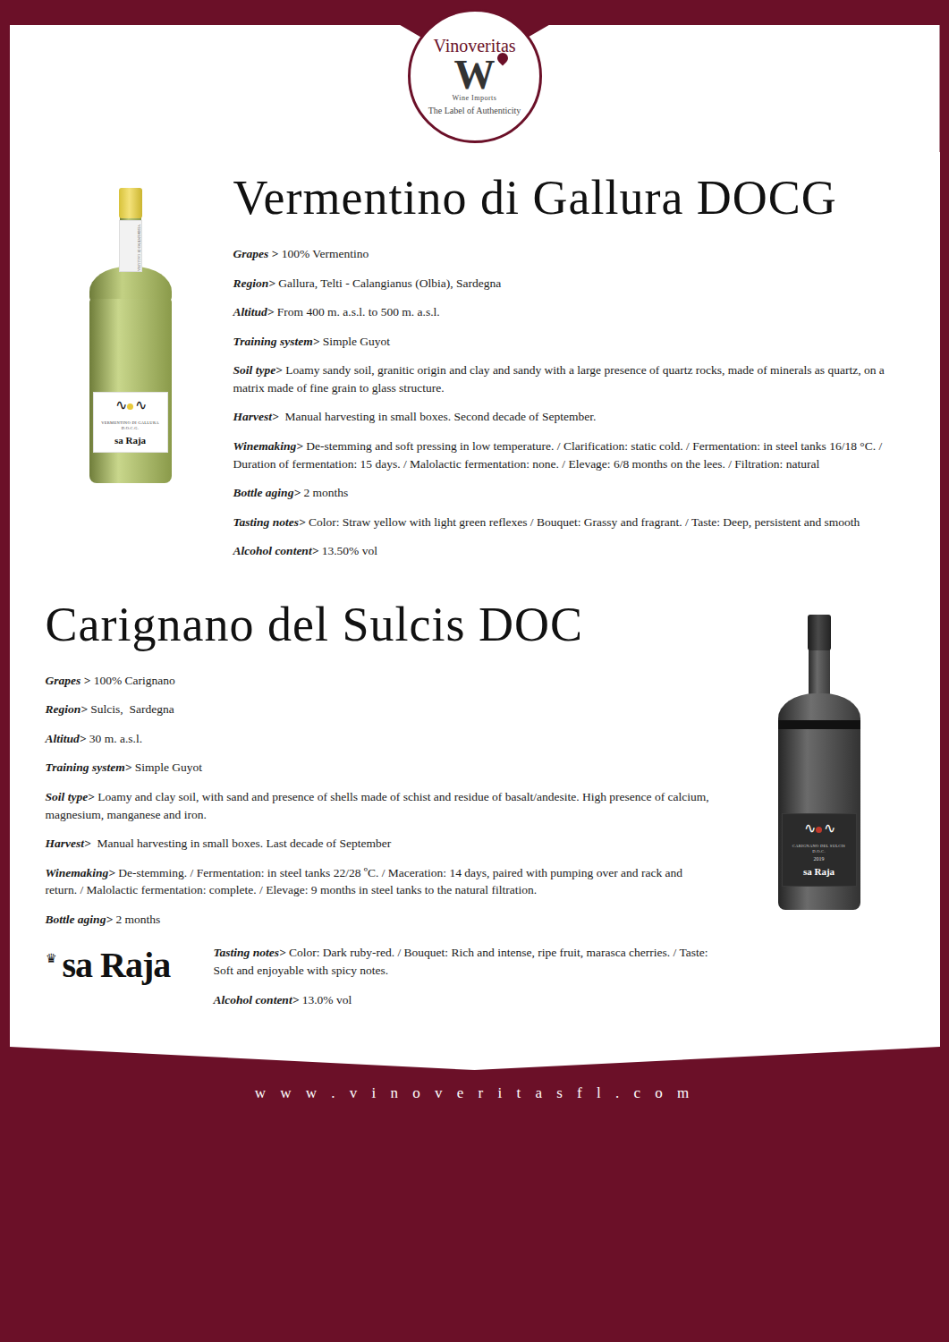Vinoveritas
W
Wine Imports
The Label of Authenticity
VERMENTINO DI GALLURA
∿ ∿
VERMENTINO DI GALLURA D.O.C.G.
sa Raja
Vermentino di Gallura DOCG
Grapes > 100% Vermentino
Region> Gallura, Telti - Calangianus (Olbia), Sardegna
Altitud> From 400 m. a.s.l. to 500 m. a.s.l.
Training system> Simple Guyot
Soil type> Loamy sandy soil, granitic origin and clay and sandy with a large presence of quartz rocks, made of minerals as quartz, on a matrix made of fine grain to glass structure.
Harvest> Manual harvesting in small boxes. Second decade of September.
Winemaking> De-stemming and soft pressing in low temperature. / Clarification: static cold. / Fermentation: in steel tanks 16/18 °C. / Duration of fermentation: 15 days. / Malolactic fermentation: none. / Elevage: 6/8 months on the lees. / Filtration: natural
Bottle aging> 2 months
Tasting notes> Color: Straw yellow with light green reflexes / Bouquet: Grassy and fragrant. / Taste: Deep, persistent and smooth
Alcohol content> 13.50% vol
∿ ∿
CARIGNANO DEL SULCIS D.O.C.
2019
sa Raja
Carignano del Sulcis DOC
Grapes > 100% Carignano
Region> Sulcis, Sardegna
Altitud> 30 m. a.s.l.
Training system> Simple Guyot
Soil type> Loamy and clay soil, with sand and presence of shells made of schist and residue of basalt/andesite. High presence of calcium, magnesium, manganese and iron.
Harvest> Manual harvesting in small boxes. Last decade of September
Winemaking> De-stemming. / Fermentation: in steel tanks 22/28 ºC. / Maceration: 14 days, paired with pumping over and rack and return. / Malolactic fermentation: complete. / Elevage: 9 months in steel tanks to the natural filtration.
Bottle aging> 2 months
♛ sa Raja
Tasting notes> Color: Dark ruby-red. / Bouquet: Rich and intense, ripe fruit, marasca cherries. / Taste: Soft and enjoyable with spicy notes.
Alcohol content> 13.0% vol
w w w . v i n o v e r i t a s f l . c o m